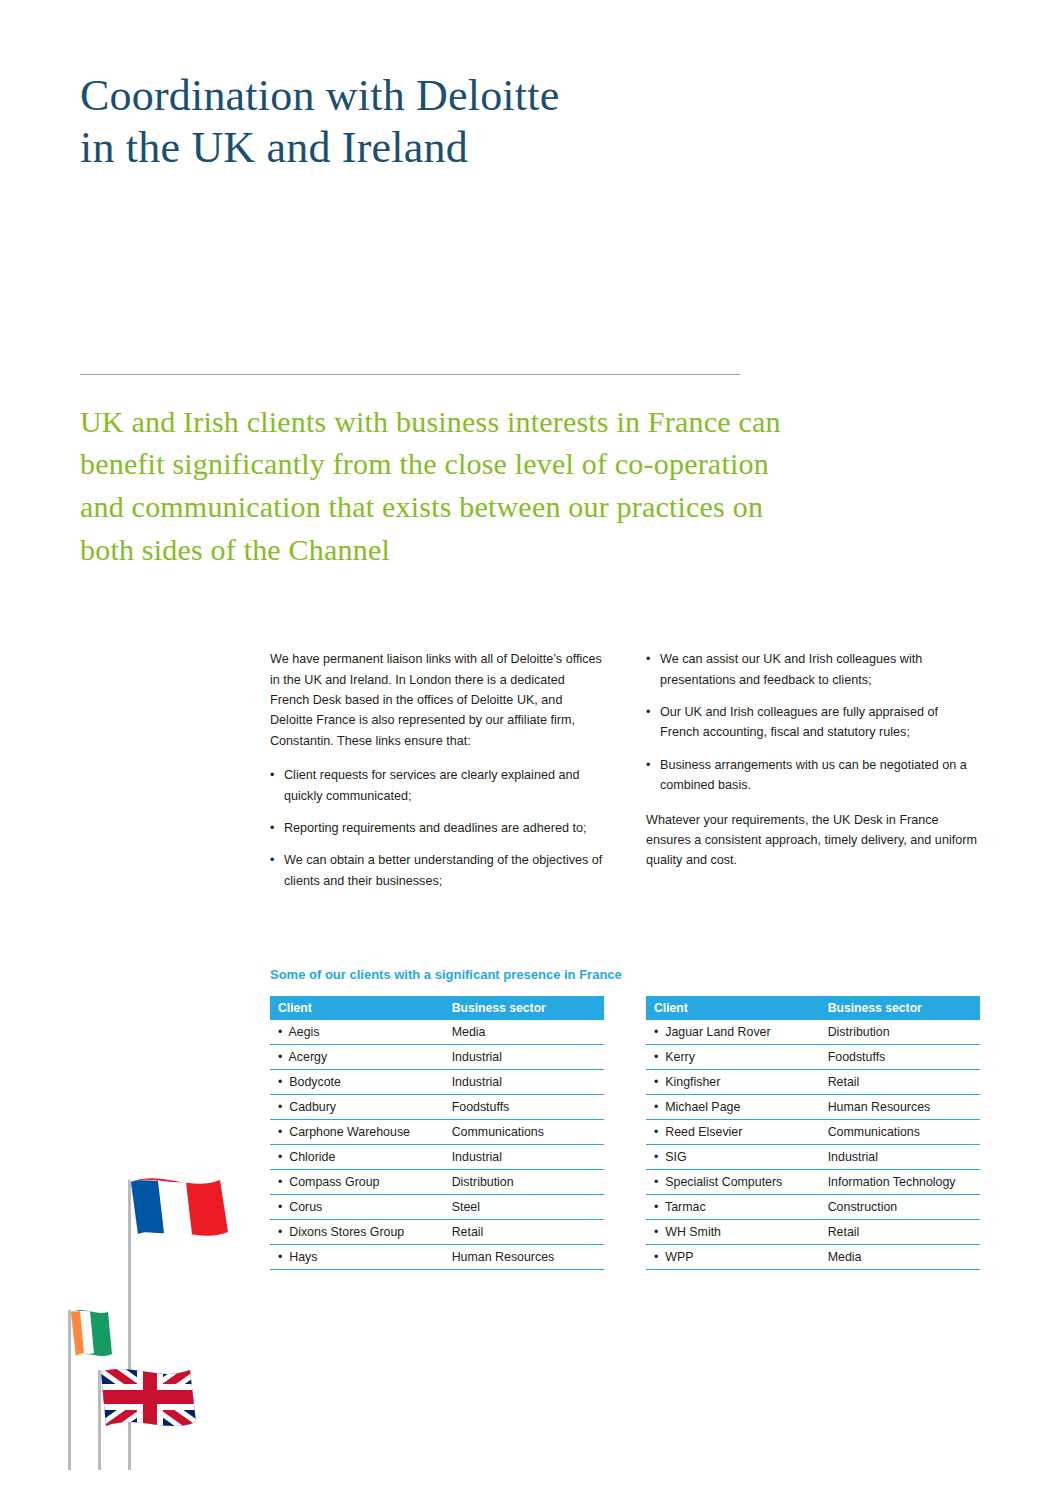Coordination with Deloitte
in the UK and Ireland
UK and Irish clients with business interests in France can benefit significantly from the close level of co-operation and communication that exists between our practices on both sides of the Channel
We have permanent liaison links with all of Deloitte’s offices in the UK and Ireland. In London there is a dedicated French Desk based in the offices of Deloitte UK, and Deloitte France is also represented by our affiliate firm, Constantin. These links ensure that:
Client requests for services are clearly explained and quickly communicated;
Reporting requirements and deadlines are adhered to;
We can obtain a better understanding of the objectives of clients and their businesses;
We can assist our UK and Irish colleagues with presentations and feedback to clients;
Our UK and Irish colleagues are fully appraised of French accounting, fiscal and statutory rules;
Business arrangements with us can be negotiated on a combined basis.
Whatever your requirements, the UK Desk in France ensures a consistent approach, timely delivery, and uniform quality and cost.
Some of our clients with a significant presence in France
| Client | Business sector |
| --- | --- |
| • Aegis | Media |
| • Acergy | Industrial |
| • Bodycote | Industrial |
| • Cadbury | Foodstuffs |
| • Carphone Warehouse | Communications |
| • Chloride | Industrial |
| • Compass Group | Distribution |
| • Corus | Steel |
| • Dixons Stores Group | Retail |
| • Hays | Human Resources |
| Client | Business sector |
| --- | --- |
| • Jaguar Land Rover | Distribution |
| • Kerry | Foodstuffs |
| • Kingfisher | Retail |
| • Michael Page | Human Resources |
| • Reed Elsevier | Communications |
| • SIG | Industrial |
| • Specialist Computers | Information Technology |
| • Tarmac | Construction |
| • WH Smith | Retail |
| • WPP | Media |